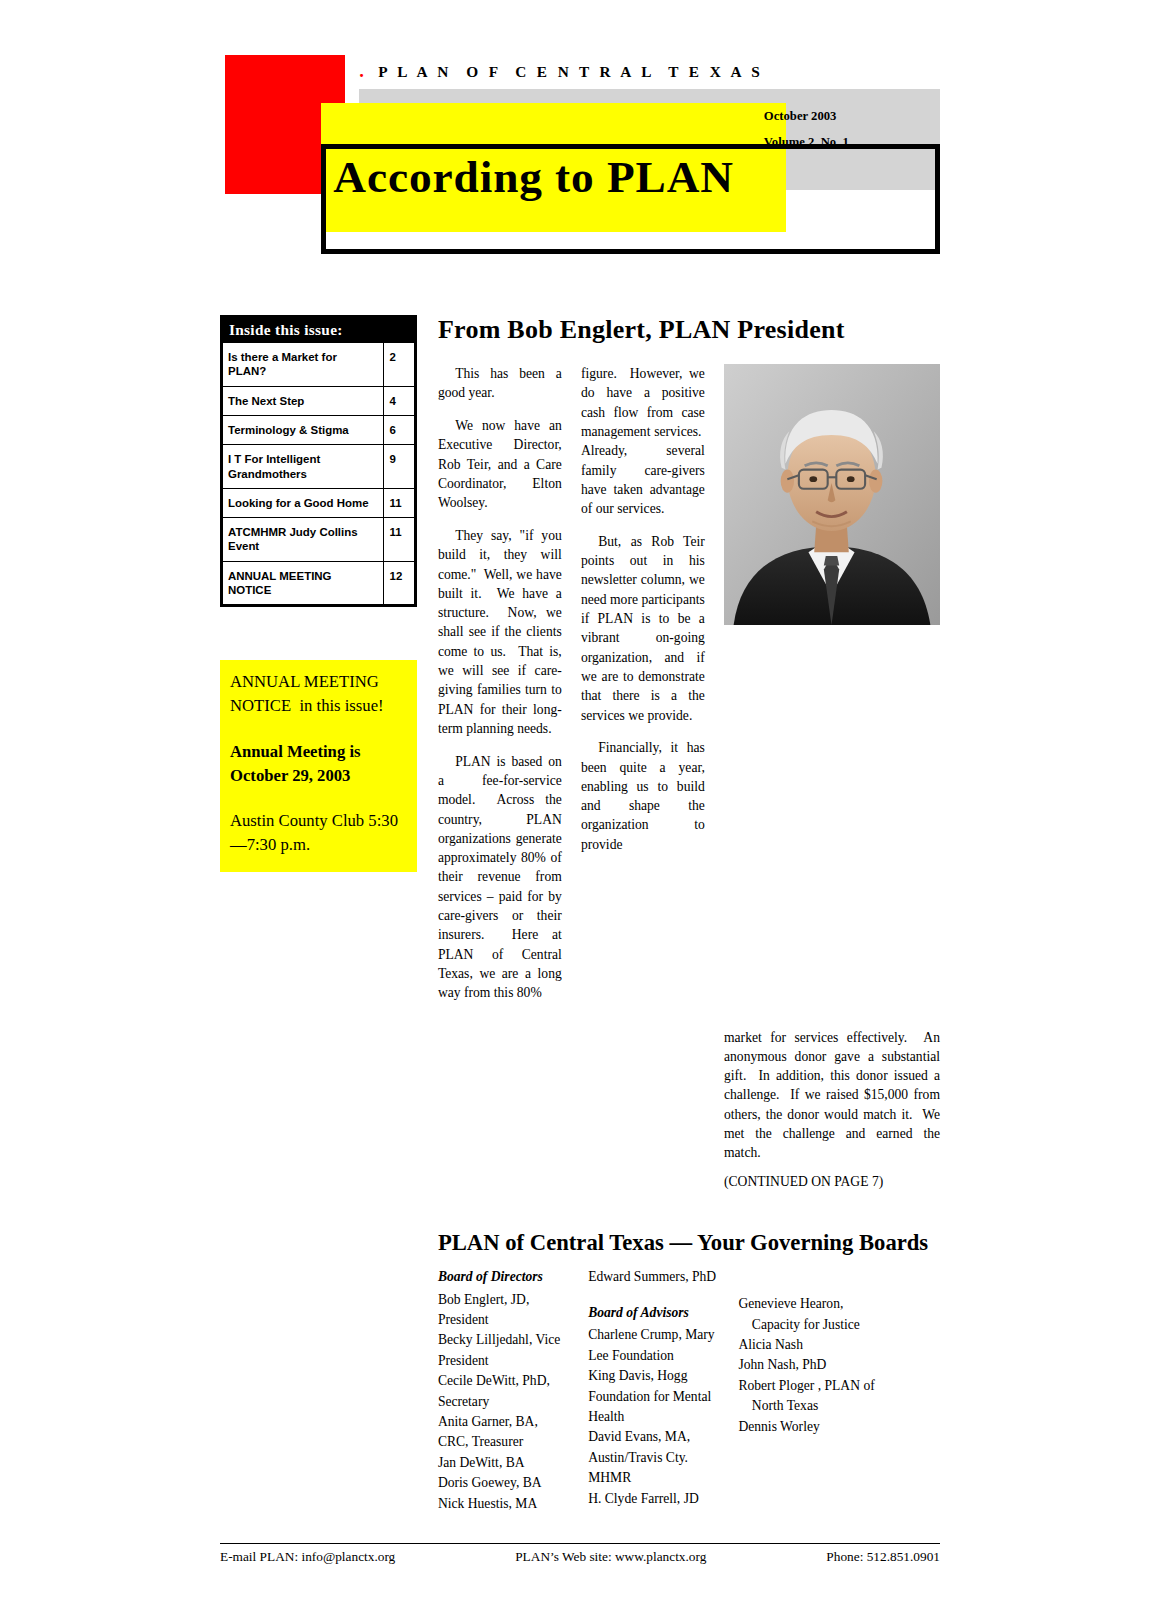. P L A N O F C E N T R A L T E X A S
October 2003
Volume 2, No. 1
According to PLAN
Inside this issue:
| Is there a Market for PLAN? | 2 |
| The Next Step | 4 |
| Terminology & Stigma | 6 |
| I T For Intelligent Grandmothers | 9 |
| Looking for a Good Home | 11 |
| ATCMHMR Judy Collins Event | 11 |
| ANNUAL MEETING NOTICE | 12 |
ANNUAL MEETING NOTICE in this issue!
Annual Meeting is October 29, 2003
Austin County Club 5:30—7:30 p.m.
From Bob Englert, PLAN President
This has been a good year.
We now have an Executive Director, Rob Teir, and a Care Coordinator, Elton Woolsey.
They say, "if you build it, they will come." Well, we have built it. We have a structure. Now, we shall see if the clients come to us. That is, we will see if care-giving families turn to PLAN for their long-term planning needs.
PLAN is based on a fee-for-service model. Across the country, PLAN organizations generate approximately 80% of their revenue from services – paid for by care-givers or their insurers. Here at PLAN of Central Texas, we are a long way from this 80%
figure. However, we do have a positive cash flow from case management services. Already, several family care-givers have taken advantage of our services.
But, as Rob Teir points out in his newsletter column, we need more participants if PLAN is to be a vibrant on-going organization, and if we are to demonstrate that there is a the services we provide.
Financially, it has been quite a year, enabling us to build and shape the organization to provide
market for services effectively. An anonymous donor gave a substantial gift. In addition, this donor issued a challenge. If we raised $15,000 from others, the donor would match it. We met the challenge and earned the match.
(CONTINUED ON PAGE 7)
PLAN of Central Texas — Your Governing Boards
Board of Directors
Bob Englert, JD, President
Becky Lilljedahl, Vice President
Cecile DeWitt, PhD, Secretary
Anita Garner, BA, CRC, Treasurer
Jan DeWitt, BA
Doris Goewey, BA
Nick Huestis, MA
Edward Summers, PhD
Board of Advisors
Charlene Crump, Mary Lee Foundation
King Davis, Hogg Foundation for Mental Health
David Evans, MA, Austin/Travis Cty. MHMR
H. Clyde Farrell, JD
Genevieve Hearon,Capacity for Justice
Alicia Nash
John Nash, PhD
Robert Ploger , PLAN ofNorth Texas
Dennis Worley
E-mail PLAN: info@planctx.org PLAN’s Web site: www.planctx.org Phone: 512.851.0901